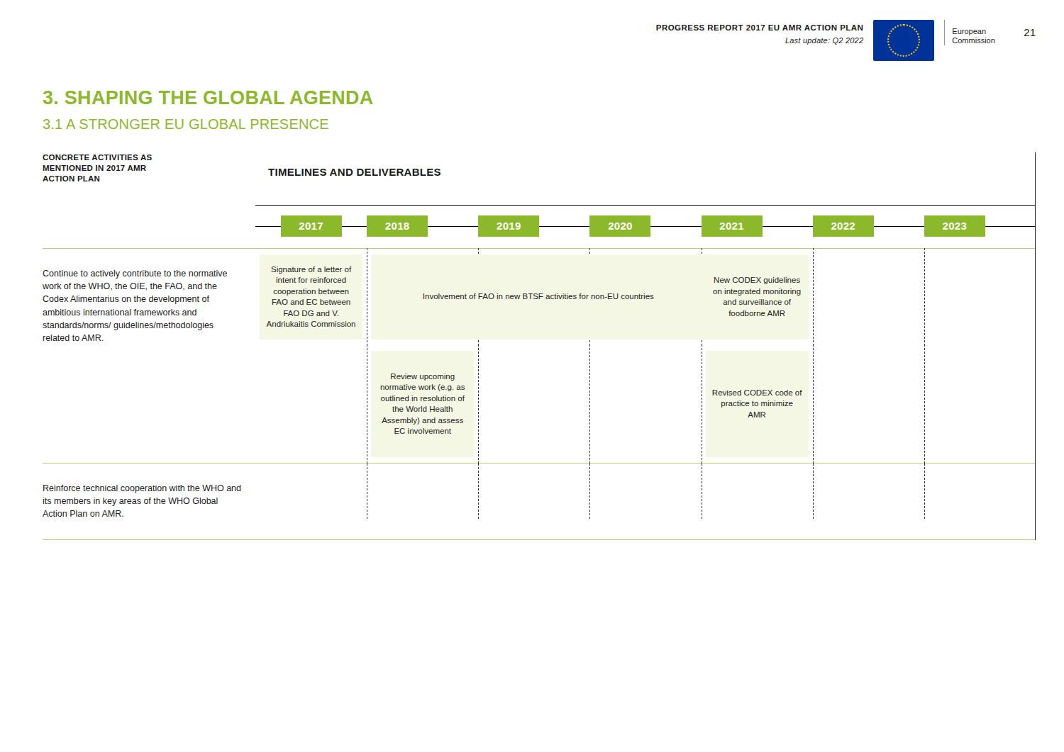Progress report 2017 EU AMR Action Plan
Last update: Q2 2022
European
Commission
21
3. Shaping the global agenda
3.1 A stronger EU global presence
| Concrete activities as mentioned in 2017 AMR action plan | Timelines and deliverables |
| --- | --- |
| | 2017 2018 2019 2020 2021 2022 2023 |
| Continue to actively contribute to the normative work of the WHO, the OIE, the FAO, and the Codex Alimentarius on the development of ambitious international frameworks and standards/norms/ guidelines/methodologies related to AMR. | Signature of a letter of intent for reinforced cooperation between FAO and EC between FAO DG and V. Andriukaitis Commission New CODEX guidelines on integrated monitoring and surveillance of foodborne AMR Involvement of FAO in new BTSF activities for non-EU countries Review upcoming normative work (e.g. as outlined in resolution of the World Health Assembly) and assess EC involvement Revised CODEX code of practice to minimize AMR |
| Reinforce technical cooperation with the WHO and its members in key areas of the WHO Global Action Plan on AMR. | |